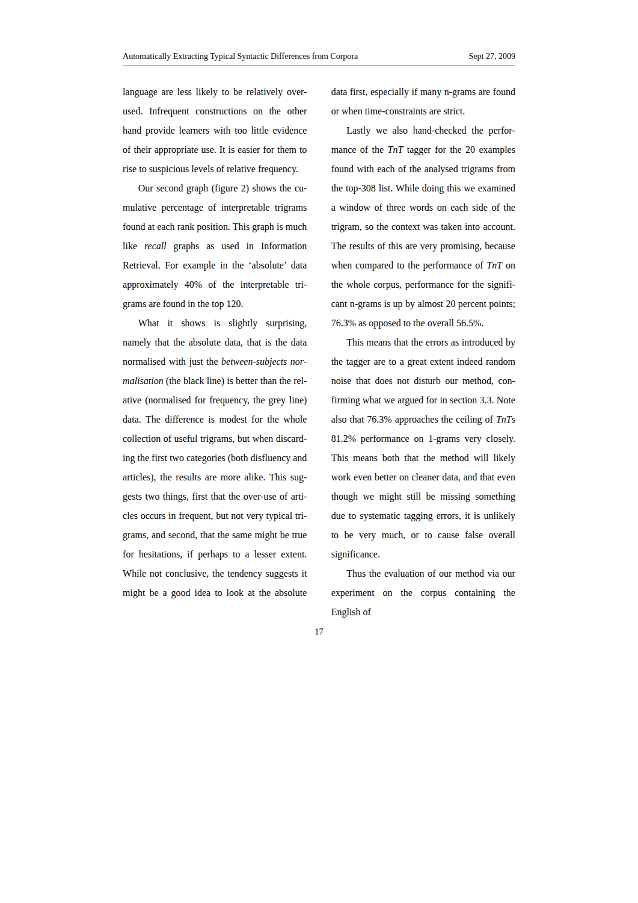Automatically Extracting Typical Syntactic Differences from Corpora Sept 27, 2009
language are less likely to be relatively over-used. Infrequent constructions on the other hand provide learners with too little evidence of their appropriate use. It is easier for them to rise to suspicious levels of relative frequency.
Our second graph (figure 2) shows the cumulative percentage of interpretable trigrams found at each rank position. This graph is much like recall graphs as used in Information Retrieval. For example in the ‘absolute’ data approximately 40% of the interpretable trigrams are found in the top 120.
What it shows is slightly surprising, namely that the absolute data, that is the data normalised with just the between-subjects normalisation (the black line) is better than the relative (normalised for frequency, the grey line) data. The difference is modest for the whole collection of useful trigrams, but when discarding the first two categories (both disfluency and articles), the results are more alike. This suggests two things, first that the over-use of articles occurs in frequent, but not very typical trigrams, and second, that the same might be true for hesitations, if perhaps to a lesser extent. While not conclusive, the tendency suggests it might be a good idea to look at the absolute data first, especially if many n-grams are found or when time-constraints are strict.
Lastly we also hand-checked the performance of the TnT tagger for the 20 examples found with each of the analysed trigrams from the top-308 list. While doing this we examined a window of three words on each side of the trigram, so the context was taken into account. The results of this are very promising, because when compared to the performance of TnT on the whole corpus, performance for the significant n-grams is up by almost 20 percent points; 76.3% as opposed to the overall 56.5%.
This means that the errors as introduced by the tagger are to a great extent indeed random noise that does not disturb our method, confirming what we argued for in section 3.3. Note also that 76.3% approaches the ceiling of TnTs 81.2% performance on 1-grams very closely. This means both that the method will likely work even better on cleaner data, and that even though we might still be missing something due to systematic tagging errors, it is unlikely to be very much, or to cause false overall significance.
Thus the evaluation of our method via our experiment on the corpus containing the English of
17